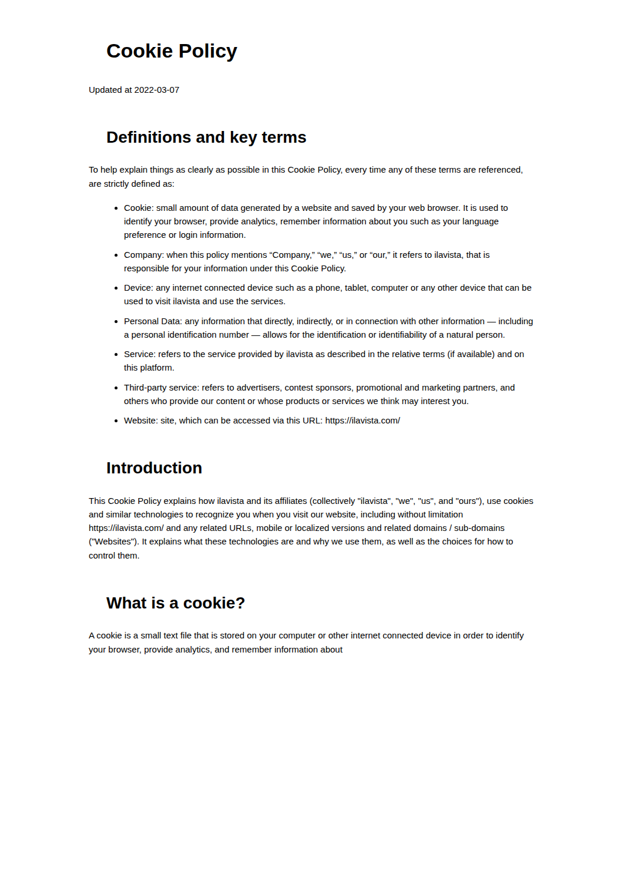Cookie Policy
Updated at 2022-03-07
Definitions and key terms
To help explain things as clearly as possible in this Cookie Policy, every time any of these terms are referenced, are strictly defined as:
Cookie: small amount of data generated by a website and saved by your web browser. It is used to identify your browser, provide analytics, remember information about you such as your language preference or login information.
Company: when this policy mentions “Company,” “we,” “us,” or “our,” it refers to ilavista, that is responsible for your information under this Cookie Policy.
Device: any internet connected device such as a phone, tablet, computer or any other device that can be used to visit ilavista and use the services.
Personal Data: any information that directly, indirectly, or in connection with other information — including a personal identification number — allows for the identification or identifiability of a natural person.
Service: refers to the service provided by ilavista as described in the relative terms (if available) and on this platform.
Third-party service: refers to advertisers, contest sponsors, promotional and marketing partners, and others who provide our content or whose products or services we think may interest you.
Website: site, which can be accessed via this URL: https://ilavista.com/
Introduction
This Cookie Policy explains how ilavista and its affiliates (collectively "ilavista", "we", "us", and "ours"), use cookies and similar technologies to recognize you when you visit our website, including without limitation https://ilavista.com/ and any related URLs, mobile or localized versions and related domains / sub-domains ("Websites"). It explains what these technologies are and why we use them, as well as the choices for how to control them.
What is a cookie?
A cookie is a small text file that is stored on your computer or other internet connected device in order to identify your browser, provide analytics, and remember information about